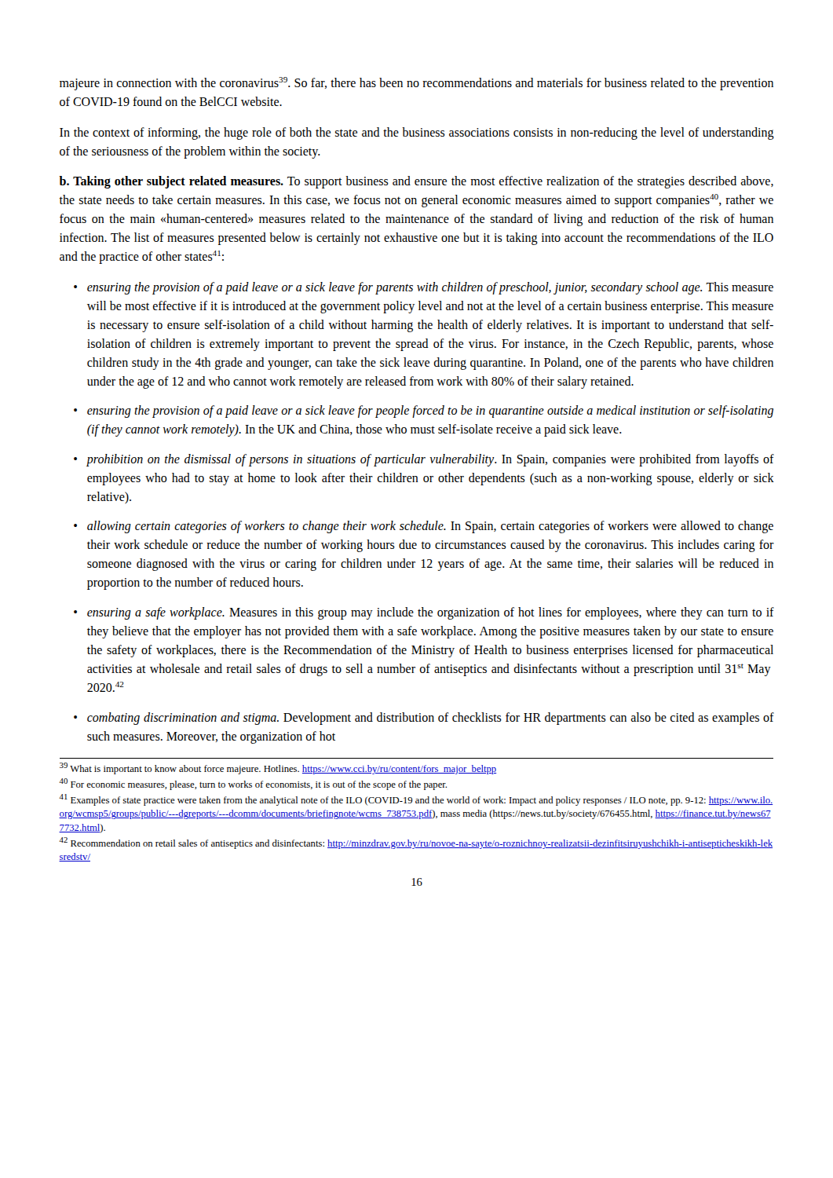majeure in connection with the coronavirus39. So far, there has been no recommendations and materials for business related to the prevention of COVID-19 found on the BelCCI website.
In the context of informing, the huge role of both the state and the business associations consists in non-reducing the level of understanding of the seriousness of the problem within the society.
b. Taking other subject related measures. To support business and ensure the most effective realization of the strategies described above, the state needs to take certain measures. In this case, we focus not on general economic measures aimed to support companies40, rather we focus on the main «human-centered» measures related to the maintenance of the standard of living and reduction of the risk of human infection. The list of measures presented below is certainly not exhaustive one but it is taking into account the recommendations of the ILO and the practice of other states41:
ensuring the provision of a paid leave or a sick leave for parents with children of preschool, junior, secondary school age. This measure will be most effective if it is introduced at the government policy level and not at the level of a certain business enterprise. This measure is necessary to ensure self-isolation of a child without harming the health of elderly relatives. It is important to understand that self-isolation of children is extremely important to prevent the spread of the virus. For instance, in the Czech Republic, parents, whose children study in the 4th grade and younger, can take the sick leave during quarantine. In Poland, one of the parents who have children under the age of 12 and who cannot work remotely are released from work with 80% of their salary retained.
ensuring the provision of a paid leave or a sick leave for people forced to be in quarantine outside a medical institution or self-isolating (if they cannot work remotely). In the UK and China, those who must self-isolate receive a paid sick leave.
prohibition on the dismissal of persons in situations of particular vulnerability. In Spain, companies were prohibited from layoffs of employees who had to stay at home to look after their children or other dependents (such as a non-working spouse, elderly or sick relative).
allowing certain categories of workers to change their work schedule. In Spain, certain categories of workers were allowed to change their work schedule or reduce the number of working hours due to circumstances caused by the coronavirus. This includes caring for someone diagnosed with the virus or caring for children under 12 years of age. At the same time, their salaries will be reduced in proportion to the number of reduced hours.
ensuring a safe workplace. Measures in this group may include the organization of hot lines for employees, where they can turn to if they believe that the employer has not provided them with a safe workplace. Among the positive measures taken by our state to ensure the safety of workplaces, there is the Recommendation of the Ministry of Health to business enterprises licensed for pharmaceutical activities at wholesale and retail sales of drugs to sell a number of antiseptics and disinfectants without a prescription until 31st May 2020.42
combating discrimination and stigma. Development and distribution of checklists for HR departments can also be cited as examples of such measures. Moreover, the organization of hot
39 What is important to know about force majeure. Hotlines. https://www.cci.by/ru/content/fors_major_beltpp
40 For economic measures, please, turn to works of economists, it is out of the scope of the paper.
41 Examples of state practice were taken from the analytical note of the ILO (COVID-19 and the world of work: Impact and policy responses / ILO note, pp. 9-12: https://www.ilo.org/wcmsp5/groups/public/---dgreports/---dcomm/documents/briefingnote/wcms_738753.pdf), mass media (https://news.tut.by/society/676455.html, https://finance.tut.by/news677732.html).
42 Recommendation on retail sales of antiseptics and disinfectants: http://minzdrav.gov.by/ru/novoe-na-sayte/o-roznichnoy-realizatsii-dezinfitsiruyushchikh-i-antisepticheskikh-leksredstv/
16